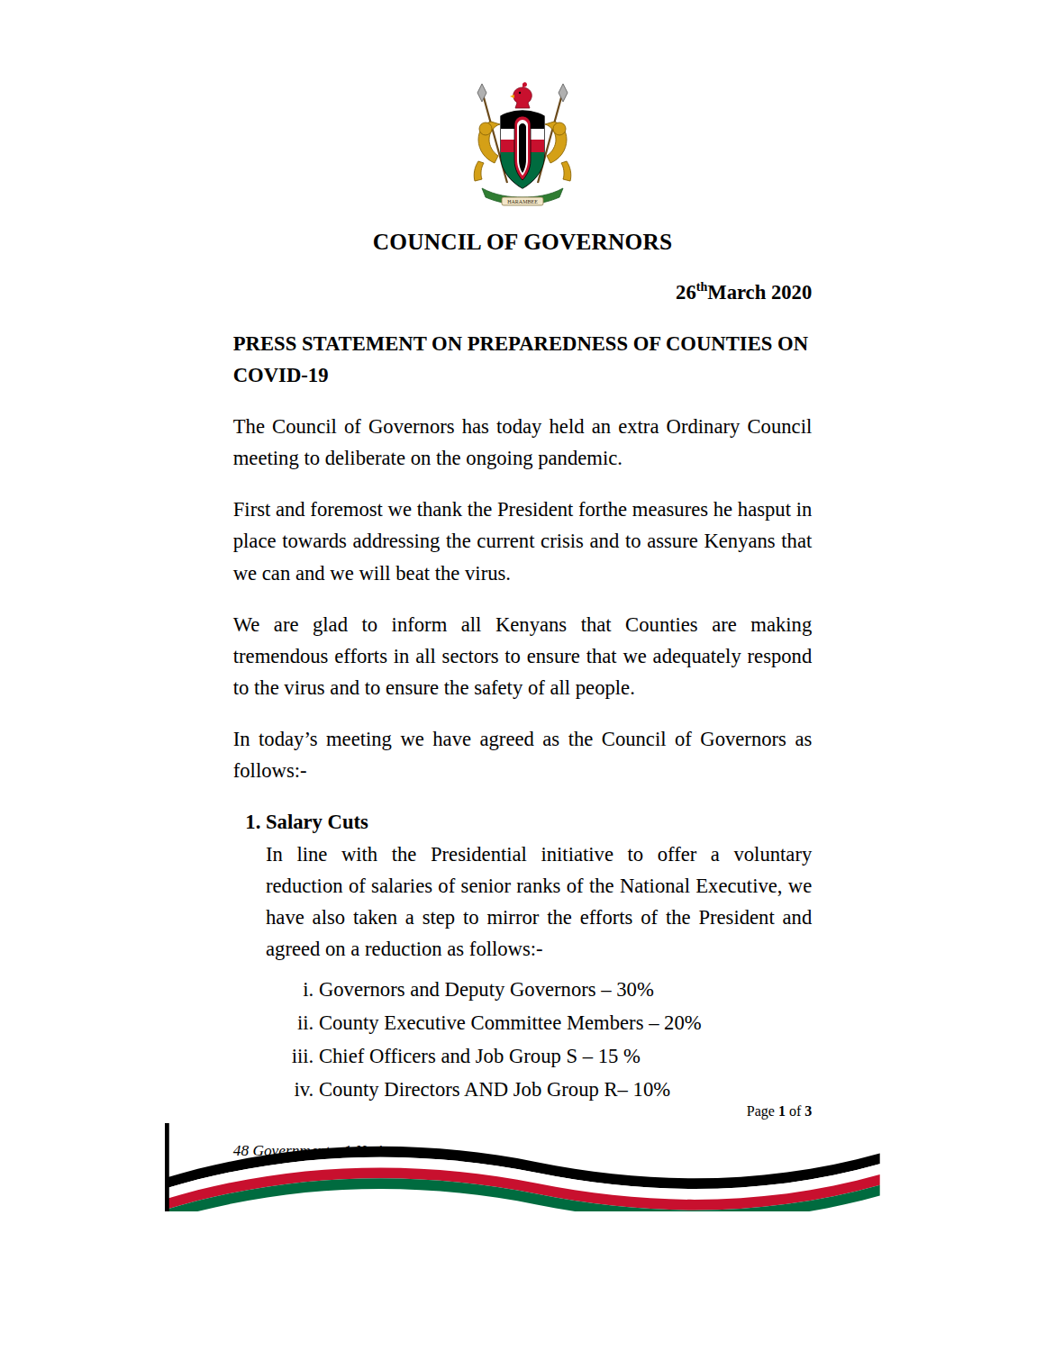HARAMBEE
COUNCIL OF GOVERNORS
26thMarch 2020
PRESS STATEMENT ON PREPAREDNESS OF COUNTIES ON COVID-19
The Council of Governors has today held an extra Ordinary Council meeting to deliberate on the ongoing pandemic.
First and foremost we thank the President forthe measures he hasput in place towards addressing the current crisis and to assure Kenyans that we can and we will beat the virus.
We are glad to inform all Kenyans that Counties are making tremendous efforts in all sectors to ensure that we adequately respond to the virus and to ensure the safety of all people.
In today’s meeting we have agreed as the Council of Governors as follows:-
Salary Cuts
In line with the Presidential initiative to offer a voluntary reduction of salaries of senior ranks of the National Executive, we have also taken a step to mirror the efforts of the President and agreed on a reduction as follows:-
Governors and Deputy Governors – 30%
County Executive Committee Members – 20%
Chief Officers and Job Group S – 15 %
County Directors AND Job Group R– 10%
Page 1 of 3
48 Governments, 1 Nation